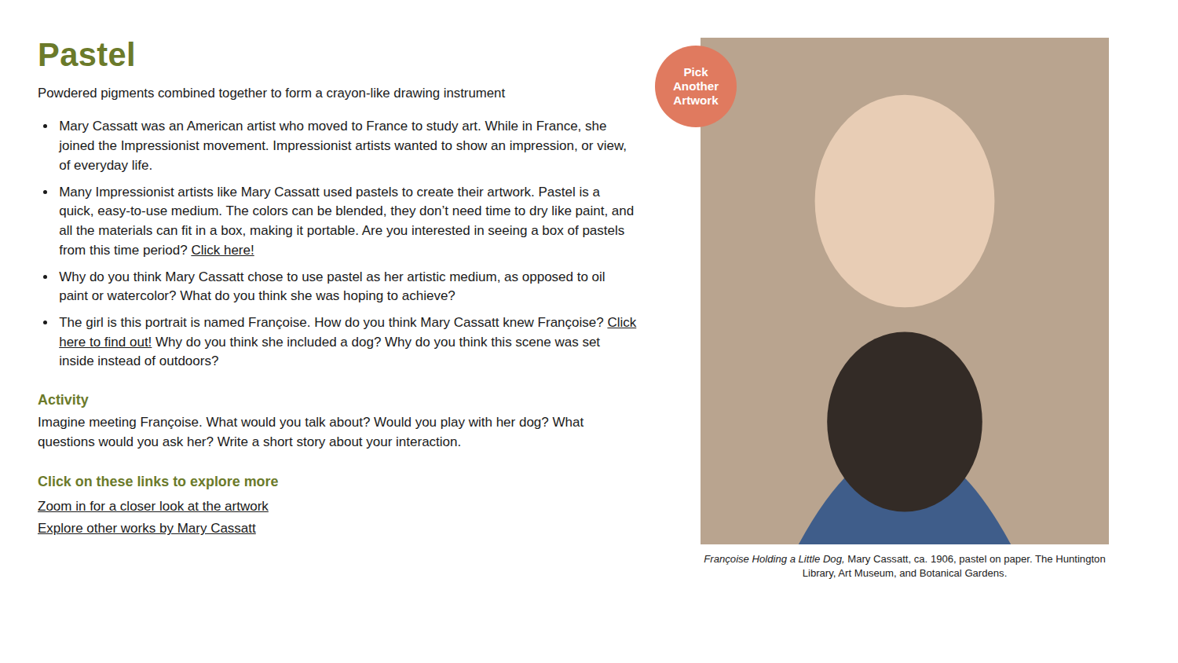Pastel
Powdered pigments combined together to form a crayon-like drawing instrument
Mary Cassatt was an American artist who moved to France to study art. While in France, she joined the Impressionist movement. Impressionist artists wanted to show an impression, or view, of everyday life.
Many Impressionist artists like Mary Cassatt used pastels to create their artwork. Pastel is a quick, easy-to-use medium. The colors can be blended, they don’t need time to dry like paint, and all the materials can fit in a box, making it portable. Are you interested in seeing a box of pastels from this time period? Click here!
Why do you think Mary Cassatt chose to use pastel as her artistic medium, as opposed to oil paint or watercolor? What do you think she was hoping to achieve?
The girl is this portrait is named Françoise. How do you think Mary Cassatt knew Françoise? Click here to find out! Why do you think she included a dog? Why do you think this scene was set inside instead of outdoors?
Activity
Imagine meeting Françoise. What would you talk about? Would you play with her dog? What questions would you ask her? Write a short story about your interaction.
Click on these links to explore more
Zoom in for a closer look at the artwork Explore other works by Mary Cassatt
Pick Another Artwork
Françoise Holding a Little Dog, Mary Cassatt, ca. 1906, pastel on paper. The Huntington Library, Art Museum, and Botanical Gardens.